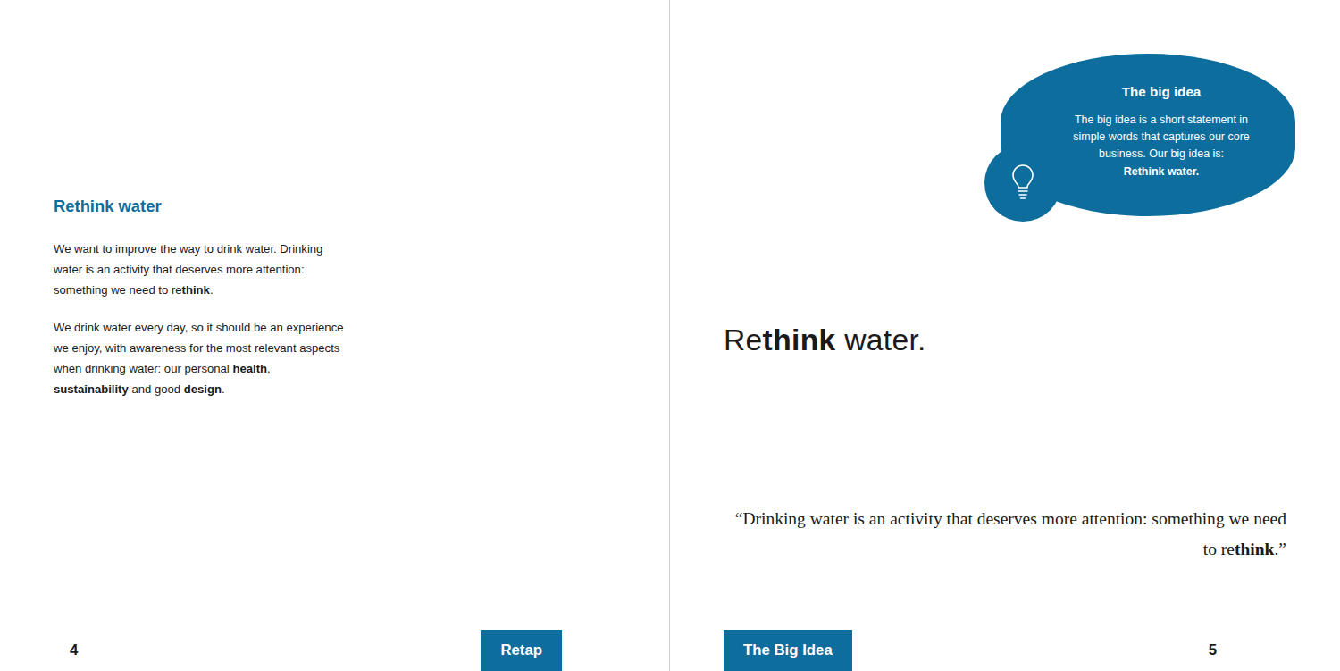Rethink water
We want to improve the way to drink water. Drinking water is an activity that deserves more attention: something we need to rethink.
We drink water every day, so it should be an experience we enjoy, with awareness for the most relevant aspects when drinking water: our personal health, sustainability and good design.
4 Retap
The big idea
The big idea is a short statement in simple words that captures our core business. Our big idea is:
Rethink water.
Rethink water.
“Drinking water is an activity that deserves more attention: something we need to rethink.”
The Big Idea 5